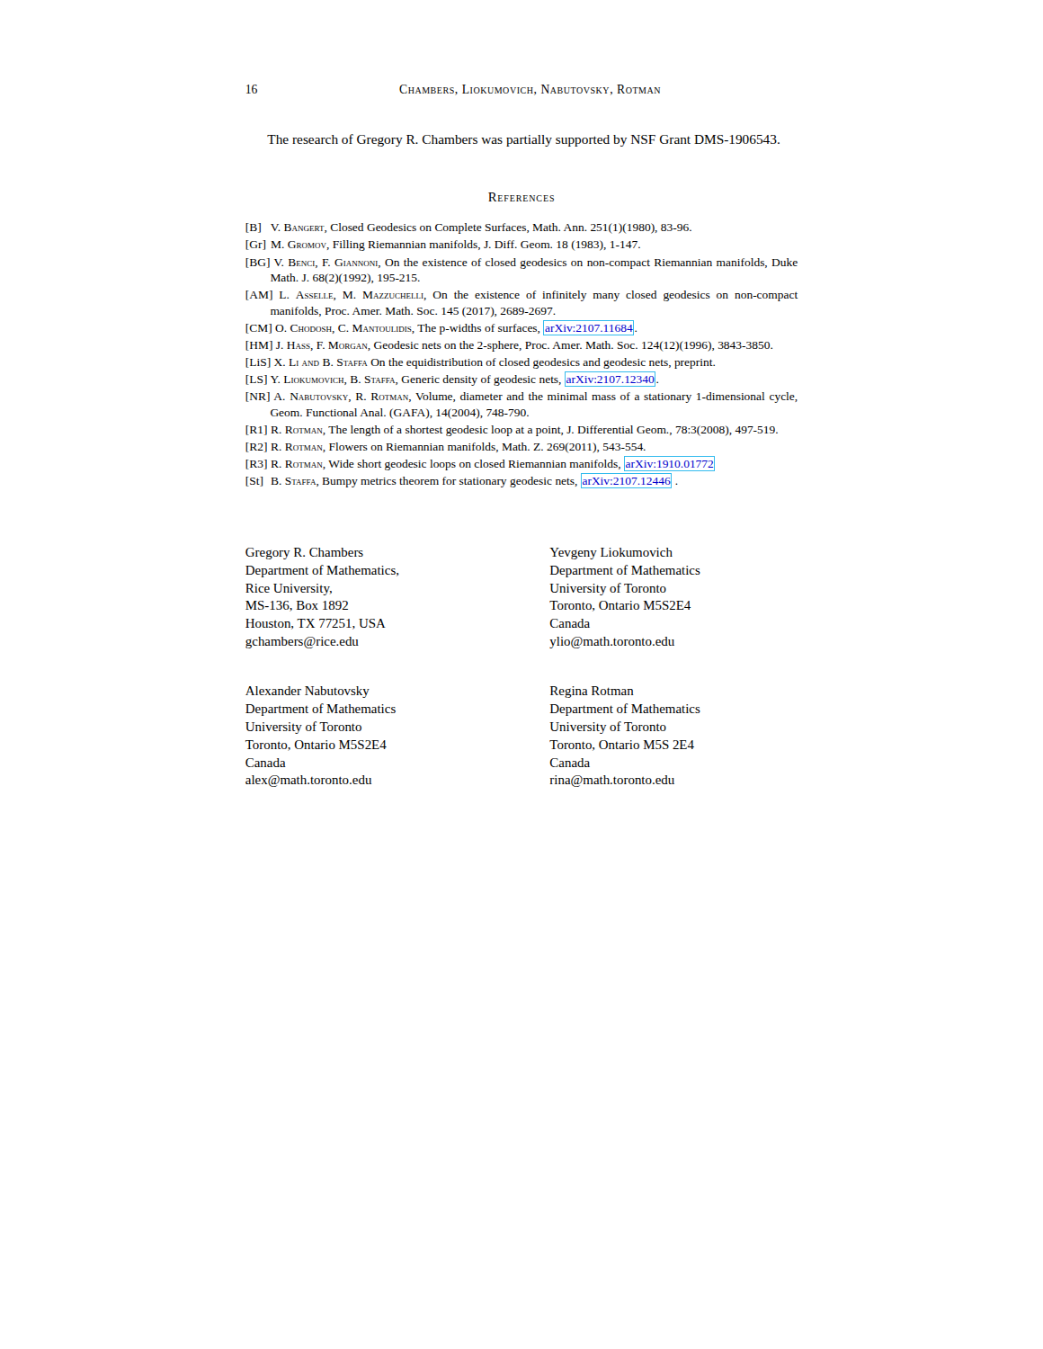16 Chambers, Liokumovich, Nabutovsky, Rotman
The research of Gregory R. Chambers was partially supported by NSF Grant DMS-1906543.
References
[B] V. Bangert, Closed Geodesics on Complete Surfaces, Math. Ann. 251(1)(1980), 83-96.
[Gr] M. Gromov, Filling Riemannian manifolds, J. Diff. Geom. 18 (1983), 1-147.
[BG] V. Benci, F. Giannoni, On the existence of closed geodesics on non-compact Riemannian manifolds, Duke Math. J. 68(2)(1992), 195-215.
[AM] L. Asselle, M. Mazzuchelli, On the existence of infinitely many closed geodesics on non-compact manifolds, Proc. Amer. Math. Soc. 145 (2017), 2689-2697.
[CM] O. Chodosh, C. Mantoulidis, The p-widths of surfaces, arXiv:2107.11684.
[HM] J. Hass, F. Morgan, Geodesic nets on the 2-sphere, Proc. Amer. Math. Soc. 124(12)(1996), 3843-3850.
[LiS] X. Li and B. Staffa On the equidistribution of closed geodesics and geodesic nets, preprint.
[LS] Y. Liokumovich, B. Staffa, Generic density of geodesic nets, arXiv:2107.12340.
[NR] A. Nabutovsky, R. Rotman, Volume, diameter and the minimal mass of a stationary 1-dimensional cycle, Geom. Functional Anal. (GAFA), 14(2004), 748-790.
[R1] R. Rotman, The length of a shortest geodesic loop at a point, J. Differential Geom., 78:3(2008), 497-519.
[R2] R. Rotman, Flowers on Riemannian manifolds, Math. Z. 269(2011), 543-554.
[R3] R. Rotman, Wide short geodesic loops on closed Riemannian manifolds, arXiv:1910.01772
[St] B. Staffa, Bumpy metrics theorem for stationary geodesic nets, arXiv:2107.12446 .
Gregory R. Chambers Department of Mathematics, Rice University, MS-136, Box 1892 Houston, TX 77251, USA gchambers@rice.edu
Yevgeny Liokumovich Department of Mathematics University of Toronto Toronto, Ontario M5S2E4 Canada ylio@math.toronto.edu
Alexander Nabutovsky Department of Mathematics University of Toronto Toronto, Ontario M5S2E4 Canada alex@math.toronto.edu
Regina Rotman Department of Mathematics University of Toronto Toronto, Ontario M5S 2E4 Canada rina@math.toronto.edu